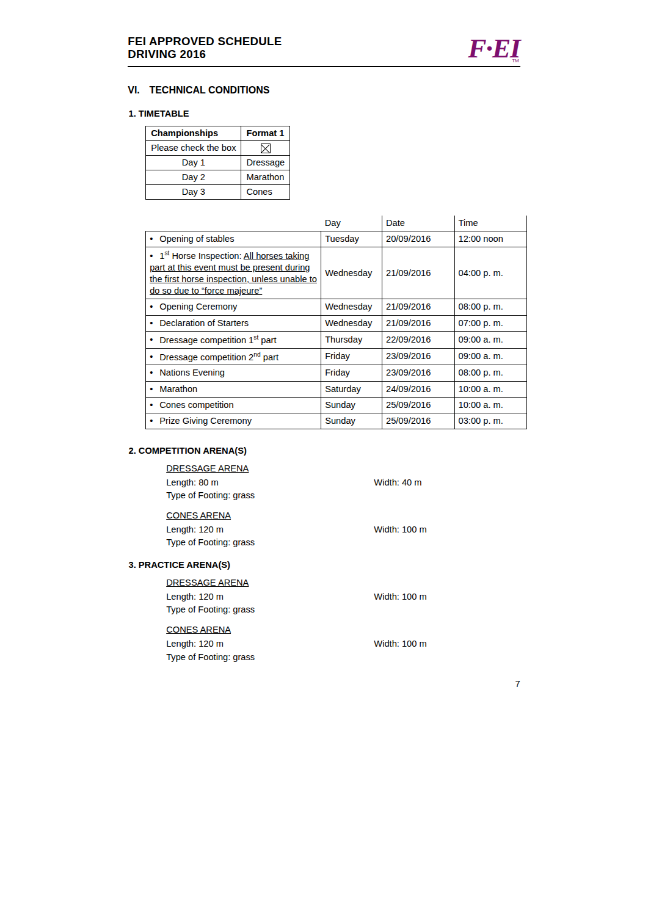FEI APPROVED SCHEDULE
DRIVING 2016
F·EI TM
VI. TECHNICAL CONDITIONS
TIMETABLE
| Championships | Format 1 |
| --- | --- |
| Please check the box | |
| Day 1 | Dressage |
| Day 2 | Marathon |
| Day 3 | Cones |
| | Day | Date | Time |
| • Opening of stables | Tuesday | 20/09/2016 | 12:00 noon |
| • 1 st Horse Inspection: All horses taking part at this event must be present during the first horse inspection, unless unable to do so due to “force majeure” | Wednesday | 21/09/2016 | 04:00 p. m. |
| • Opening Ceremony | Wednesday | 21/09/2016 | 08:00 p. m. |
| • Declaration of Starters | Wednesday | 21/09/2016 | 07:00 p. m. |
| • Dressage competition 1 st part | Thursday | 22/09/2016 | 09:00 a. m. |
| • Dressage competition 2 nd part | Friday | 23/09/2016 | 09:00 a. m. |
| • Nations Evening | Friday | 23/09/2016 | 08:00 p. m. |
| • Marathon | Saturday | 24/09/2016 | 10:00 a. m. |
| • Cones competition | Sunday | 25/09/2016 | 10:00 a. m. |
| • Prize Giving Ceremony | Sunday | 25/09/2016 | 03:00 p. m. |
COMPETITION ARENA(S)
DRESSAGE ARENA
Length: 80 m
Width: 40 m
Type of Footing: grass
CONES ARENA
Length: 120 m
Width: 100 m
Type of Footing: grass
PRACTICE ARENA(S)
DRESSAGE ARENA
Length: 120 m
Width: 100 m
Type of Footing: grass
CONES ARENA
Length: 120 m
Width: 100 m
Type of Footing: grass
7